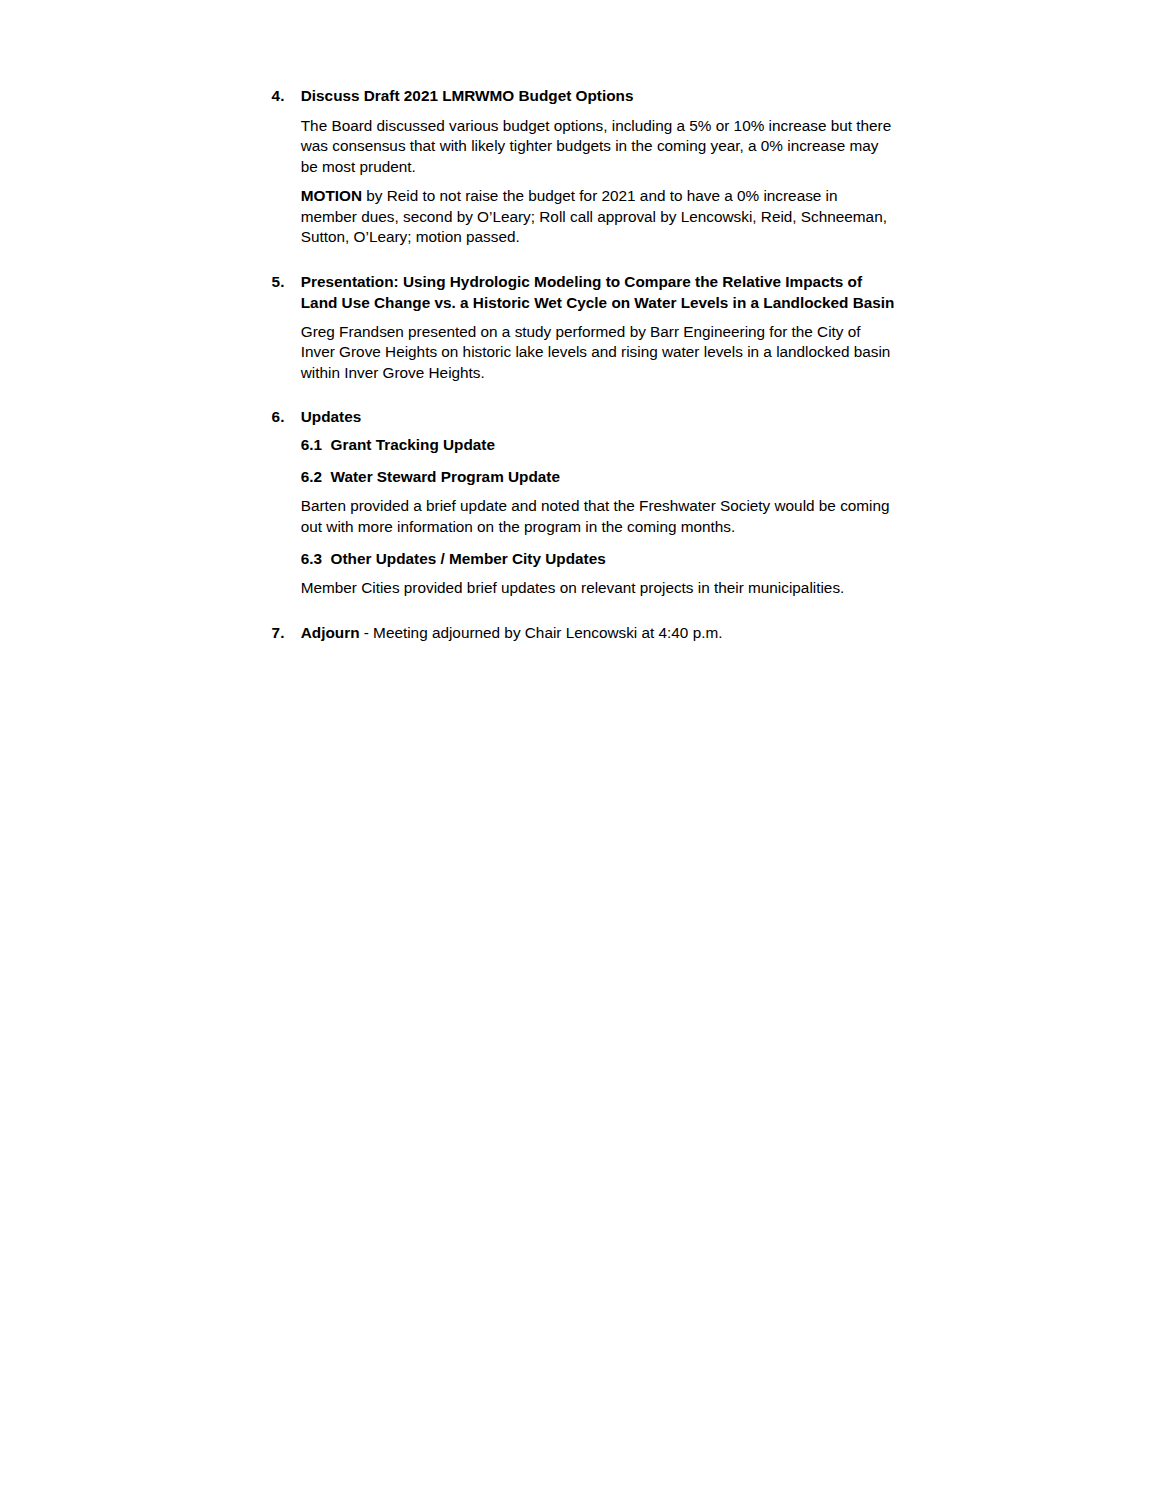Discuss Draft 2021 LMRWMO Budget Options
The Board discussed various budget options, including a 5% or 10% increase but there was consensus that with likely tighter budgets in the coming year, a 0% increase may be most prudent.
MOTION by Reid to not raise the budget for 2021 and to have a 0% increase in member dues, second by O’Leary; Roll call approval by Lencowski, Reid, Schneeman, Sutton, O’Leary; motion passed.
Presentation: Using Hydrologic Modeling to Compare the Relative Impacts of Land Use Change vs. a Historic Wet Cycle on Water Levels in a Landlocked Basin
Greg Frandsen presented on a study performed by Barr Engineering for the City of Inver Grove Heights on historic lake levels and rising water levels in a landlocked basin within Inver Grove Heights.
Updates
6.1 Grant Tracking Update
6.2 Water Steward Program Update
Barten provided a brief update and noted that the Freshwater Society would be coming out with more information on the program in the coming months.
6.3 Other Updates / Member City Updates
Member Cities provided brief updates on relevant projects in their municipalities.
Adjourn - Meeting adjourned by Chair Lencowski at 4:40 p.m.